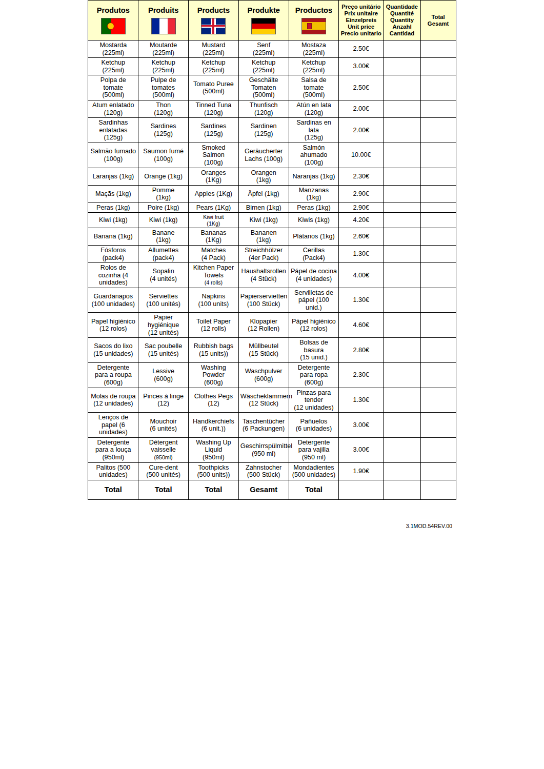| Produtos | Produits | Products | Produkte | Productos | Preço unitário Prix unitaire Einzelpreis Unit price Precio unitario | Quantidade Quantité Quantity Anzahl Cantidad | Total Gesamt |
| --- | --- | --- | --- | --- | --- | --- | --- |
| Mostarda (225ml) | Moutarde (225ml) | Mustard (225ml) | Senf (225ml) | Mostaza (225ml) | 2.50€ | | |
| Ketchup (225ml) | Ketchup (225ml) | Ketchup (225ml) | Ketchup (225ml) | Ketchup (225ml) | 3.00€ | | |
| Polpa de tomate (500ml) | Pulpe de tomates (500ml) | Tomato Puree (500ml) | Geschälte Tomaten (500ml) | Salsa de tomate (500ml) | 2.50€ | | |
| Atum enlatado (120g) | Thon (120g) | Tinned Tuna (120g) | Thunfisch (120g) | Atún en lata (120g) | 2.00€ | | |
| Sardinhas enlatadas (125g) | Sardines (125g) | Sardines (125g) | Sardinen (125g) | Sardinas en lata (125g) | 2.00€ | | |
| Salmão fumado (100g) | Saumon fumé (100g) | Smoked Salmon (100g) | Geräucherter Lachs (100g) | Salmón ahumado (100g) | 10.00€ | | |
| Laranjas (1kg) | Orange (1kg) | Oranges (1Kg) | Orangen (1kg) | Naranjas (1kg) | 2.30€ | | |
| Maçãs (1kg) | Pomme (1kg) | Apples (1Kg) | Äpfel (1kg) | Manzanas (1kg) | 2.90€ | | |
| Peras (1kg) | Poire (1kg) | Pears (1Kg) | Birnen (1kg) | Peras (1kg) | 2.90€ | | |
| Kiwi (1kg) | Kiwi (1kg) | Kiwi fruit (1Kg) | Kiwi (1kg) | Kiwis (1kg) | 4.20€ | | |
| Banana (1kg) | Banane (1kg) | Bananas (1Kg) | Bananen (1kg) | Plátanos (1kg) | 2.60€ | | |
| Fósforos (pack4) | Allumettes (pack4) | Matches (4 Pack) | Streichhölzer (4er Pack) | Cerillas (Pack4) | 1.30€ | | |
| Rolos de cozinha (4 unidades) | Sopalin (4 unités) | Kitchen Paper Towels (4 rolls) | Haushaltsrollen (4 Stück) | Pápel de cocina (4 unidades) | 4.00€ | | |
| Guardanapos (100 unidades) | Serviettes (100 unités) | Napkins (100 units) | Papierservietten (100 Stück) | Servilletas de pápel (100 unid.) | 1.30€ | | |
| Papel higiénico (12 rolos) | Papier hygiénique (12 unités) | Toilet Paper (12 rolls) | Klopapier (12 Rollen) | Pápel higiénico (12 rolos) | 4.60€ | | |
| Sacos do lixo (15 unidades) | Sac poubelle (15 unités) | Rubbish bags (15 units)) | Müllbeutel (15 Stück) | Bolsas de basura (15 unid.) | 2.80€ | | |
| Detergente para a roupa (600g) | Lessive (600g) | Washing Powder (600g) | Waschpulver (600g) | Detergente para ropa (600g) | 2.30€ | | |
| Molas de roupa (12 unidades) | Pinces à linge (12) | Clothes Pegs (12) | Wäscheklammern (12 Stück) | Pinzas para tender (12 unidades) | 1.30€ | | |
| Lenços de papel (6 unidades) | Mouchoir (6 unités) | Handkerchiefs (6 unit.)) | Taschentücher (6 Packungen) | Pañuelos (6 unidades) | 3.00€ | | |
| Detergente para a louça (950ml) | Détergent vaisselle (950ml) | Washing Up Liquid (950ml) | Geschirrspülmittel (950 ml) | Detergente para vajilla (950 ml) | 3.00€ | | |
| Palitos (500 unidades) | Cure-dent (500 unités) | Toothpicks (500 units)) | Zahnstocher (500 Stück) | Mondadientes (500 unidades) | 1.90€ | | |
| Total | Total | Total | Gesamt | Total | | | |
3.1MOD.54REV.00